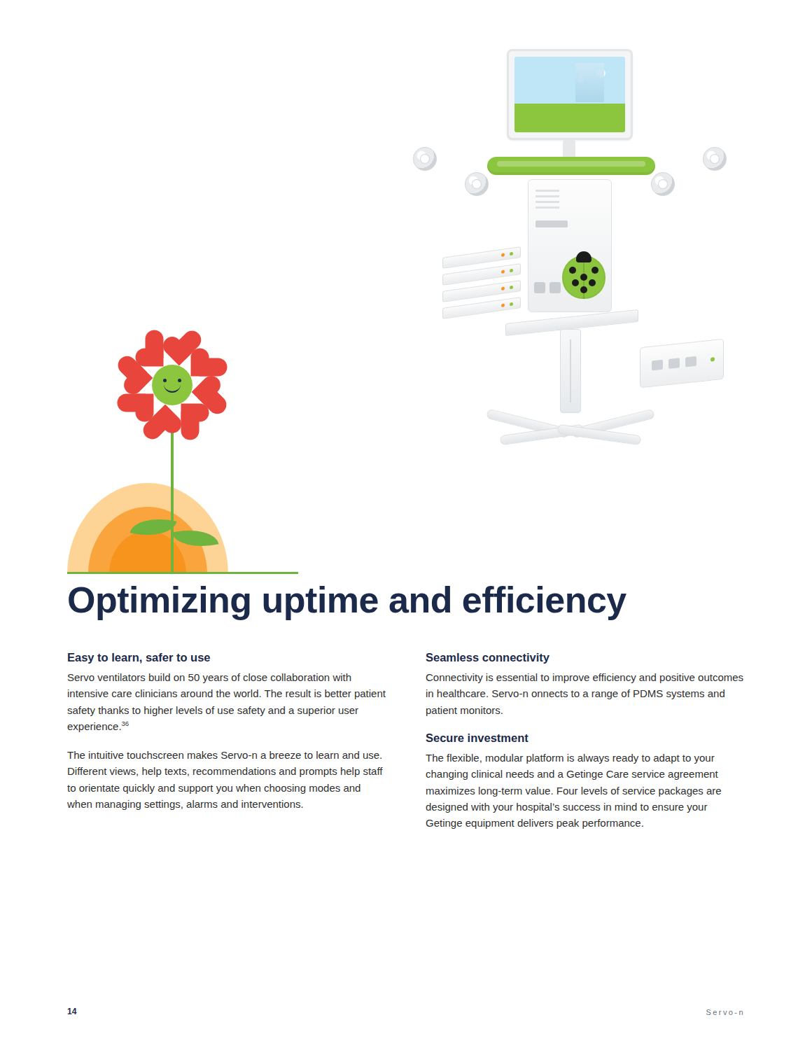Optimizing uptime and efficiency
Easy to learn, safer to use
Servo ventilators build on 50 years of close collaboration with intensive care clinicians around the world. The result is better patient safety thanks to higher levels of use safety and a superior user experience.36
The intuitive touchscreen makes Servo-n a breeze to learn and use. Different views, help texts, recommendations and prompts help staff to orientate quickly and support you when choosing modes and when managing settings, alarms and interventions.
Seamless connectivity
Connectivity is essential to improve efficiency and positive outcomes in healthcare. Servo-n onnects to a range of PDMS systems and patient monitors.
Secure investment
The flexible, modular platform is always ready to adapt to your changing clinical needs and a Getinge Care service agreement maximizes long-term value. Four levels of service packages are designed with your hospital’s success in mind to ensure your Getinge equipment delivers peak performance.
14 Servo-n